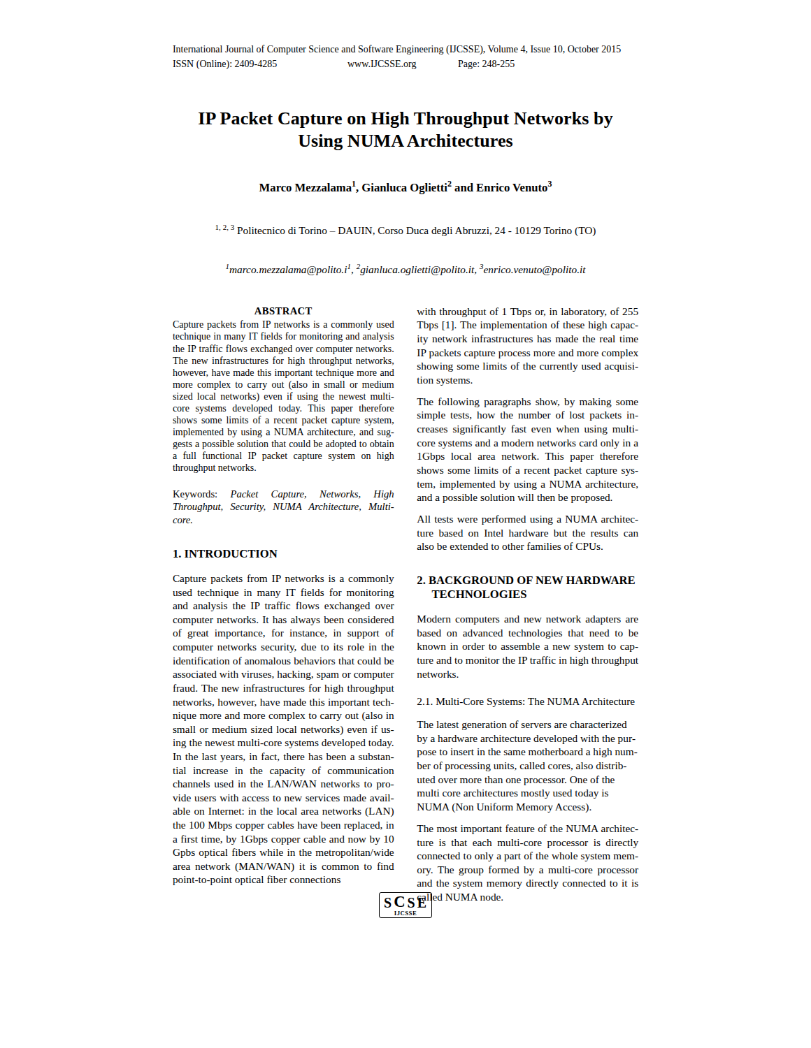International Journal of Computer Science and Software Engineering (IJCSSE), Volume 4, Issue 10, October 2015 ISSN (Online): 2409-4285 www.IJCSSE.org Page: 248-255
IP Packet Capture on High Throughput Networks by Using NUMA Architectures
Marco Mezzalama1, Gianluca Oglietti2 and Enrico Venuto3
1, 2, 3 Politecnico di Torino – DAUIN, Corso Duca degli Abruzzi, 24 - 10129 Torino (TO)
1marco.mezzalama@polito.i1, 2gianluca.oglietti@polito.it, 3enrico.venuto@polito.it
ABSTRACT
Capture packets from IP networks is a commonly used technique in many IT fields for monitoring and analysis the IP traffic flows exchanged over computer networks. The new infrastructures for high throughput networks, however, have made this important technique more and more complex to carry out (also in small or medium sized local networks) even if using the newest multi-core systems developed today. This paper therefore shows some limits of a recent packet capture system, implemented by using a NUMA architecture, and suggests a possible solution that could be adopted to obtain a full functional IP packet capture system on high throughput networks.
Keywords: Packet Capture, Networks, High Throughput, Security, NUMA Architecture, Multi-core.
1. INTRODUCTION
Capture packets from IP networks is a commonly used technique in many IT fields for monitoring and analysis the IP traffic flows exchanged over computer networks. It has always been considered of great importance, for instance, in support of computer networks security, due to its role in the identification of anomalous behaviors that could be associated with viruses, hacking, spam or computer fraud. The new infrastructures for high throughput networks, however, have made this important technique more and more complex to carry out (also in small or medium sized local networks) even if using the newest multi-core systems developed today. In the last years, in fact, there has been a substantial increase in the capacity of communication channels used in the LAN/WAN networks to provide users with access to new services made available on Internet: in the local area networks (LAN) the 100 Mbps copper cables have been replaced, in a first time, by 1Gbps copper cable and now by 10 Gpbs optical fibers while in the metropolitan/wide area network (MAN/WAN) it is common to find point-to-point optical fiber connections
with throughput of 1 Tbps or, in laboratory, of 255 Tbps [1]. The implementation of these high capacity network infrastructures has made the real time IP packets capture process more and more complex showing some limits of the currently used acquisition systems.
The following paragraphs show, by making some simple tests, how the number of lost packets increases significantly fast even when using multi-core systems and a modern networks card only in a 1Gbps local area network. This paper therefore shows some limits of a recent packet capture system, implemented by using a NUMA architecture, and a possible solution will then be proposed.
All tests were performed using a NUMA architecture based on Intel hardware but the results can also be extended to other families of CPUs.
2. BACKGROUND OF NEW HARDWARETECHNOLOGIES
Modern computers and new network adapters are based on advanced technologies that need to be known in order to assemble a new system to capture and to monitor the IP traffic in high throughput networks.
2.1. Multi-Core Systems: The NUMA Architecture
The latest generation of servers are characterized by a hardware architecture developed with the purpose to insert in the same motherboard a high number of processing units, called cores, also distributed over more than one processor. One of the multi core architectures mostly used today is NUMA (Non Uniform Memory Access).
The most important feature of the NUMA architecture is that each multi-core processor is directly connected to only a part of the whole system memory. The group formed by a multi-core processor and the system memory directly connected to it is called NUMA node.
SCSE
IJCSSE